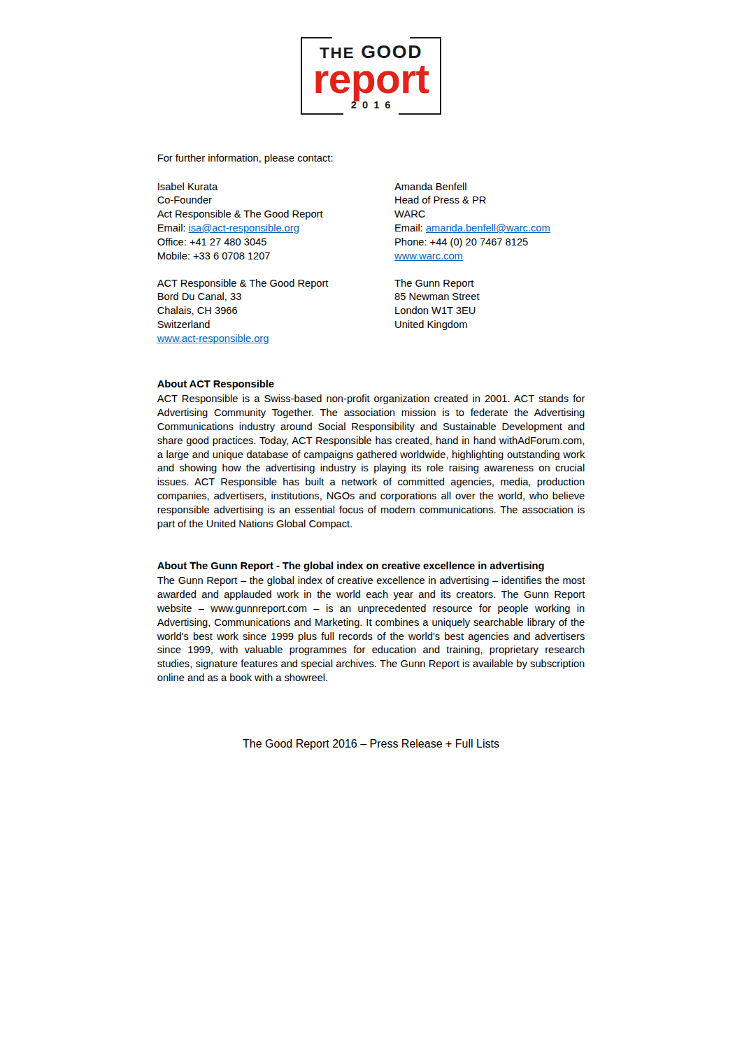THE GOOD report 2016
For further information, please contact:
| Isabel Kurata Co-Founder Act Responsible & The Good Report Email: isa@act-responsible.org Office: +41 27 480 3045 Mobile: +33 6 0708 1207 | Amanda Benfell Head of Press & PR WARC Email: amanda.benfell@warc.com Phone: +44 (0) 20 7467 8125 www.warc.com |
| ACT Responsible & The Good Report Bord Du Canal, 33 Chalais, CH 3966 Switzerland www.act-responsible.org | The Gunn Report 85 Newman Street London W1T 3EU United Kingdom |
About ACT Responsible
ACT Responsible is a Swiss-based non-profit organization created in 2001. ACT stands for Advertising Community Together. The association mission is to federate the Advertising Communications industry around Social Responsibility and Sustainable Development and share good practices. Today, ACT Responsible has created, hand in hand withAdForum.com, a large and unique database of campaigns gathered worldwide, highlighting outstanding work and showing how the advertising industry is playing its role raising awareness on crucial issues. ACT Responsible has built a network of committed agencies, media, production companies, advertisers, institutions, NGOs and corporations all over the world, who believe responsible advertising is an essential focus of modern communications. The association is part of the United Nations Global Compact.
About The Gunn Report - The global index on creative excellence in advertising
The Gunn Report – the global index of creative excellence in advertising – identifies the most awarded and applauded work in the world each year and its creators. The Gunn Report website – www.gunnreport.com – is an unprecedented resource for people working in Advertising, Communications and Marketing. It combines a uniquely searchable library of the world's best work since 1999 plus full records of the world's best agencies and advertisers since 1999, with valuable programmes for education and training, proprietary research studies, signature features and special archives. The Gunn Report is available by subscription online and as a book with a showreel.
The Good Report 2016 – Press Release + Full Lists